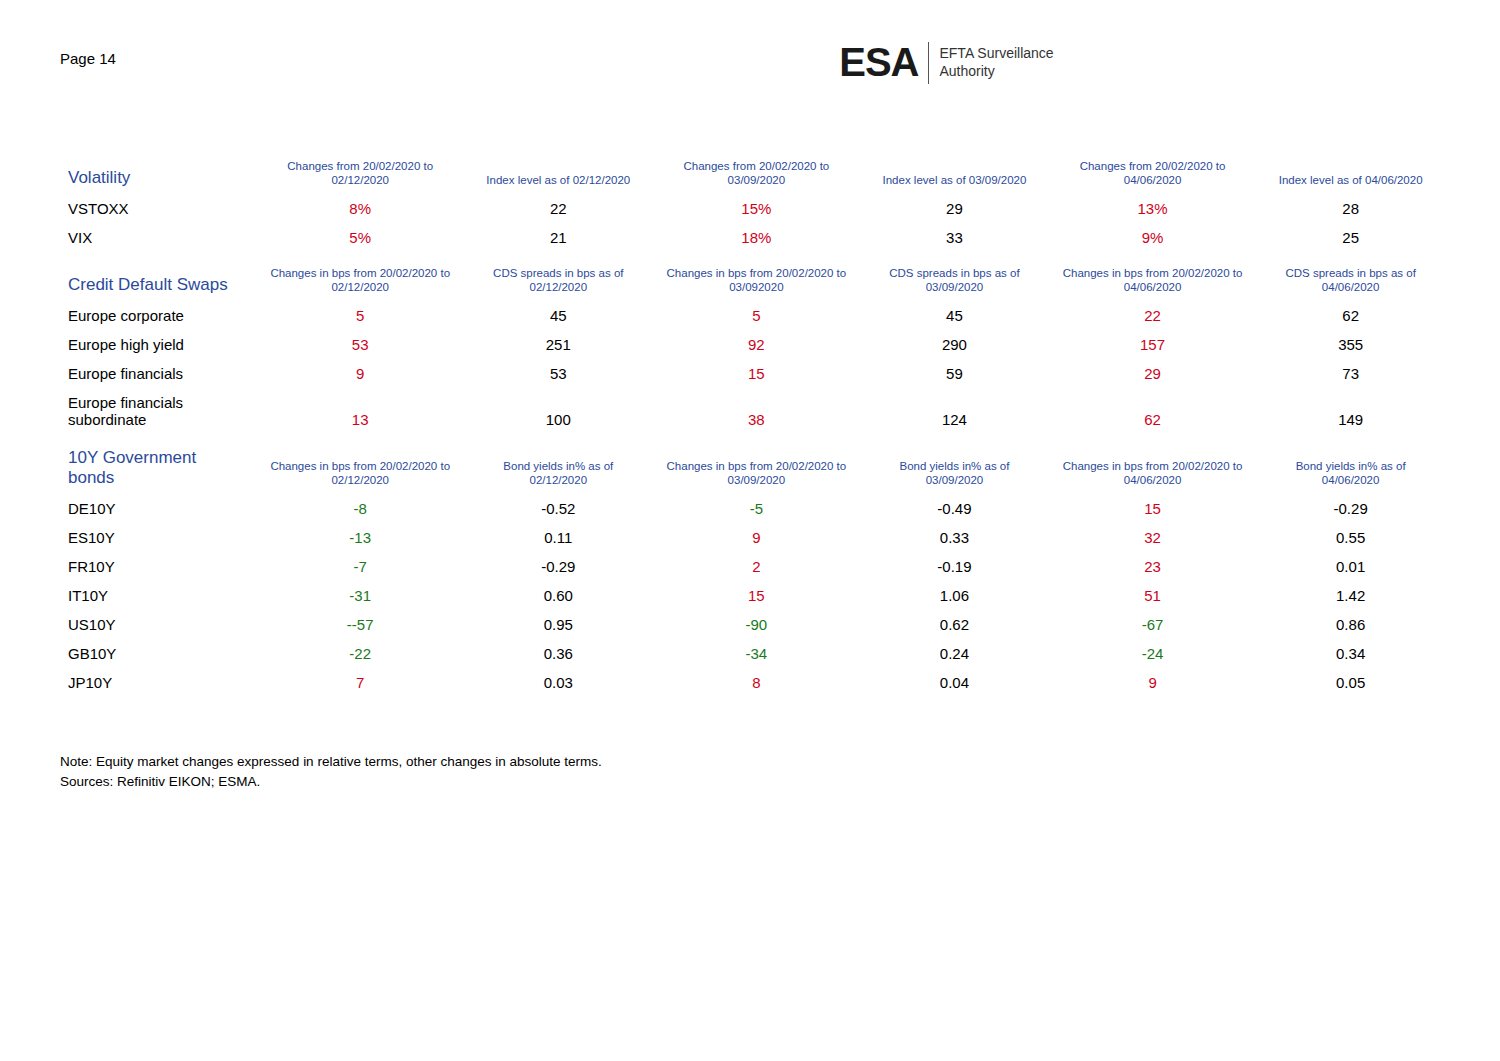Page 14
ESA EFTA Surveillance
Authority
| Volatility | Changes from 20/02/2020 to 02/12/2020 | Index level as of 02/12/2020 | Changes from 20/02/2020 to 03/09/2020 | Index level as of 03/09/2020 | Changes from 20/02/2020 to 04/06/2020 | Index level as of 04/06/2020 |
| VSTOXX | 8% | 22 | 15% | 29 | 13% | 28 |
| VIX | 5% | 21 | 18% | 33 | 9% | 25 |
| Credit Default Swaps | Changes in bps from 20/02/2020 to 02/12/2020 | CDS spreads in bps as of 02/12/2020 | Changes in bps from 20/02/2020 to 03/092020 | CDS spreads in bps as of 03/09/2020 | Changes in bps from 20/02/2020 to 04/06/2020 | CDS spreads in bps as of 04/06/2020 |
| Europe corporate | 5 | 45 | 5 | 45 | 22 | 62 |
| Europe high yield | 53 | 251 | 92 | 290 | 157 | 355 |
| Europe financials | 9 | 53 | 15 | 59 | 29 | 73 |
| Europe financials subordinate | 13 | 100 | 38 | 124 | 62 | 149 |
| 10Y Government bonds | Changes in bps from 20/02/2020 to 02/12/2020 | Bond yields in% as of 02/12/2020 | Changes in bps from 20/02/2020 to 03/09/2020 | Bond yields in% as of 03/09/2020 | Changes in bps from 20/02/2020 to 04/06/2020 | Bond yields in% as of 04/06/2020 |
| DE10Y | -8 | -0.52 | -5 | -0.49 | 15 | -0.29 |
| ES10Y | -13 | 0.11 | 9 | 0.33 | 32 | 0.55 |
| FR10Y | -7 | -0.29 | 2 | -0.19 | 23 | 0.01 |
| IT10Y | -31 | 0.60 | 15 | 1.06 | 51 | 1.42 |
| US10Y | --57 | 0.95 | -90 | 0.62 | -67 | 0.86 |
| GB10Y | -22 | 0.36 | -34 | 0.24 | -24 | 0.34 |
| JP10Y | 7 | 0.03 | 8 | 0.04 | 9 | 0.05 |
Note: Equity market changes expressed in relative terms, other changes in absolute terms.
Sources: Refinitiv EIKON; ESMA.